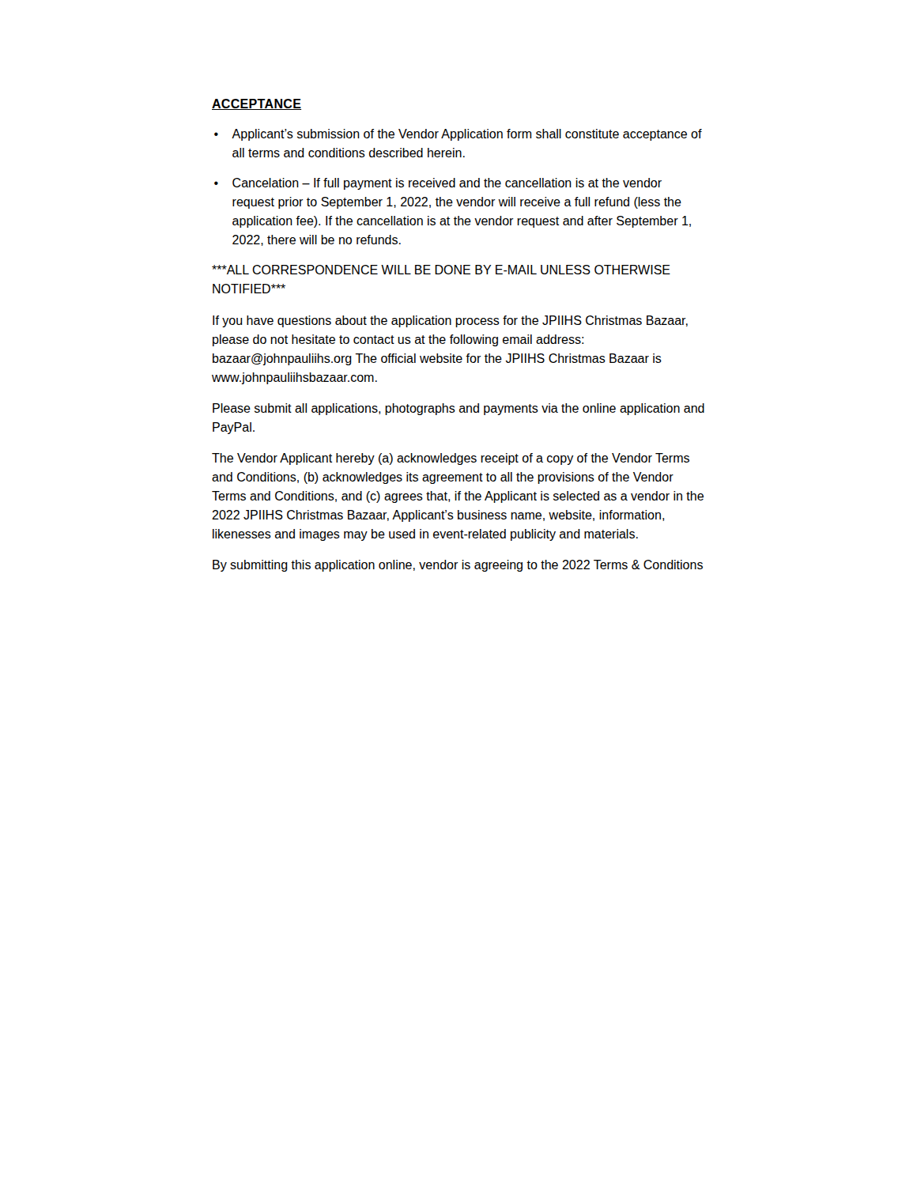ACCEPTANCE
Applicant’s submission of the Vendor Application form shall constitute acceptance of all terms and conditions described herein.
Cancelation – If full payment is received and the cancellation is at the vendor request prior to September 1, 2022, the vendor will receive a full refund (less the application fee). If the cancellation is at the vendor request and after September 1, 2022, there will be no refunds.
***ALL CORRESPONDENCE WILL BE DONE BY E-MAIL UNLESS OTHERWISE NOTIFIED***
If you have questions about the application process for the JPIIHS Christmas Bazaar, please do not hesitate to contact us at the following email address: bazaar@johnpauliihs.org The official website for the JPIIHS Christmas Bazaar is www.johnpauliihsbazaar.com.
Please submit all applications, photographs and payments via the online application and PayPal.
The Vendor Applicant hereby (a) acknowledges receipt of a copy of the Vendor Terms and Conditions, (b) acknowledges its agreement to all the provisions of the Vendor Terms and Conditions, and (c) agrees that, if the Applicant is selected as a vendor in the 2022 JPIIHS Christmas Bazaar, Applicant’s business name, website, information, likenesses and images may be used in event-related publicity and materials.
By submitting this application online, vendor is agreeing to the 2022 Terms & Conditions